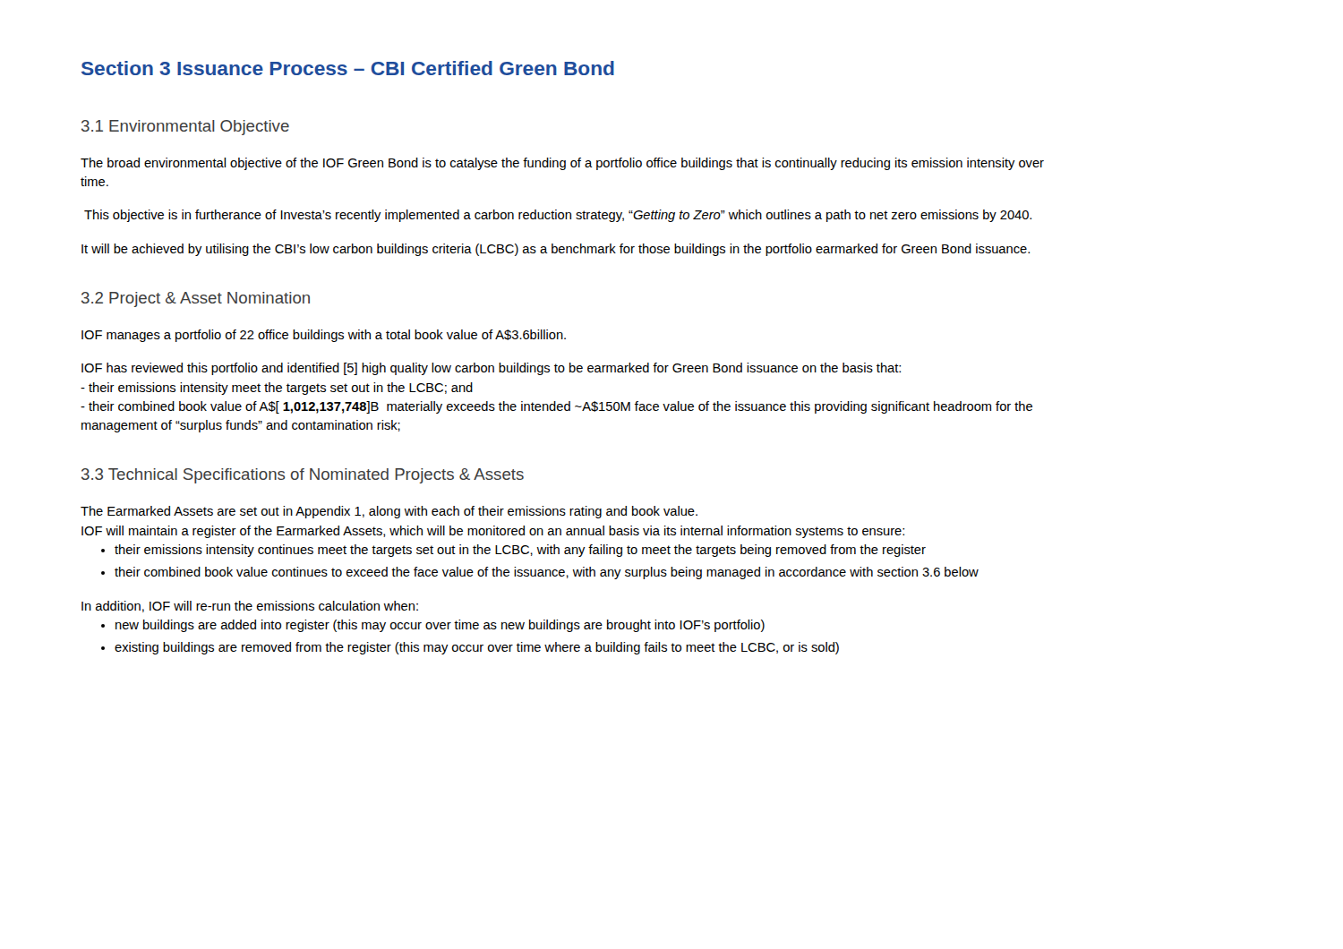Section 3 Issuance Process – CBI Certified Green Bond
3.1 Environmental Objective
The broad environmental objective of the IOF Green Bond is to catalyse the funding of a portfolio office buildings that is continually reducing its emission intensity over time.
This objective is in furtherance of Investa’s recently implemented a carbon reduction strategy, “Getting to Zero” which outlines a path to net zero emissions by 2040.
It will be achieved by utilising the CBI’s low carbon buildings criteria (LCBC) as a benchmark for those buildings in the portfolio earmarked for Green Bond issuance.
3.2 Project & Asset Nomination
IOF manages a portfolio of 22 office buildings with a total book value of A$3.6billion.
IOF has reviewed this portfolio and identified [5] high quality low carbon buildings to be earmarked for Green Bond issuance on the basis that:
- their emissions intensity meet the targets set out in the LCBC; and
- their combined book value of A$[ 1,012,137,748]B materially exceeds the intended ~A$150M face value of the issuance this providing significant headroom for the management of “surplus funds” and contamination risk;
3.3 Technical Specifications of Nominated Projects & Assets
The Earmarked Assets are set out in Appendix 1, along with each of their emissions rating and book value.
IOF will maintain a register of the Earmarked Assets, which will be monitored on an annual basis via its internal information systems to ensure:
their emissions intensity continues meet the targets set out in the LCBC, with any failing to meet the targets being removed from the register
their combined book value continues to exceed the face value of the issuance, with any surplus being managed in accordance with section 3.6 below
In addition, IOF will re-run the emissions calculation when:
new buildings are added into register (this may occur over time as new buildings are brought into IOF’s portfolio)
existing buildings are removed from the register (this may occur over time where a building fails to meet the LCBC, or is sold)